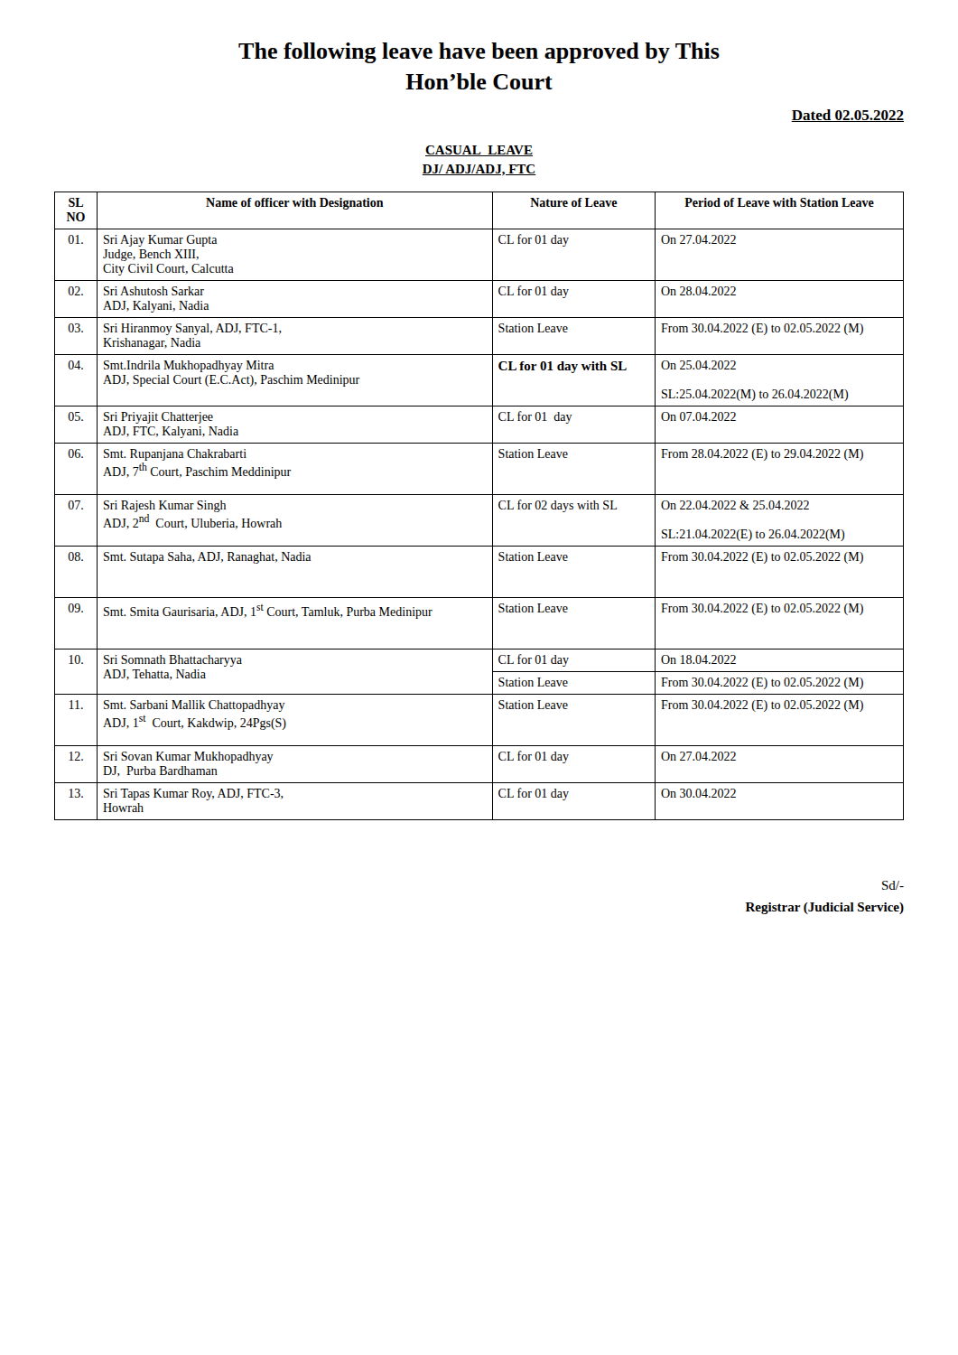The following leave have been approved by This
Hon’ble Court
Dated 02.05.2022
CASUAL LEAVE DJ/ ADJ/ADJ, FTC
| SL NO | Name of officer with Designation | Nature of Leave | Period of Leave with Station Leave |
| --- | --- | --- | --- |
| 01. | Sri Ajay Kumar Gupta Judge, Bench XIII, City Civil Court, Calcutta | CL for 01 day | On 27.04.2022 |
| 02. | Sri Ashutosh Sarkar ADJ, Kalyani, Nadia | CL for 01 day | On 28.04.2022 |
| 03. | Sri Hiranmoy Sanyal, ADJ, FTC-1, Krishanagar, Nadia | Station Leave | From 30.04.2022 (E) to 02.05.2022 (M) |
| 04. | Smt.Indrila Mukhopadhyay Mitra ADJ, Special Court (E.C.Act), Paschim Medinipur | CL for 01 day with SL | On 25.04.2022 SL:25.04.2022(M) to 26.04.2022(M) |
| 05. | Sri Priyajit Chatterjee ADJ, FTC, Kalyani, Nadia | CL for 01 day | On 07.04.2022 |
| 06. | Smt. Rupanjana Chakrabarti ADJ, 7 th Court, Paschim Meddinipur | Station Leave | From 28.04.2022 (E) to 29.04.2022 (M) |
| 07. | Sri Rajesh Kumar Singh ADJ, 2 nd Court, Uluberia, Howrah | CL for 02 days with SL | On 22.04.2022 & 25.04.2022 SL:21.04.2022(E) to 26.04.2022(M) |
| 08. | Smt. Sutapa Saha, ADJ, Ranaghat, Nadia | Station Leave | From 30.04.2022 (E) to 02.05.2022 (M) |
| 09. | Smt. Smita Gaurisaria, ADJ, 1 st Court, Tamluk, Purba Medinipur | Station Leave | From 30.04.2022 (E) to 02.05.2022 (M) |
| 10. | Sri Somnath Bhattacharyya ADJ, Tehatta, Nadia | CL for 01 day | On 18.04.2022 |
| Station Leave | From 30.04.2022 (E) to 02.05.2022 (M) |
| 11. | Smt. Sarbani Mallik Chattopadhyay ADJ, 1 st Court, Kakdwip, 24Pgs(S) | Station Leave | From 30.04.2022 (E) to 02.05.2022 (M) |
| 12. | Sri Sovan Kumar Mukhopadhyay DJ, Purba Bardhaman | CL for 01 day | On 27.04.2022 |
| 13. | Sri Tapas Kumar Roy, ADJ, FTC-3, Howrah | CL for 01 day | On 30.04.2022 |
Sd/-
Registrar (Judicial Service)